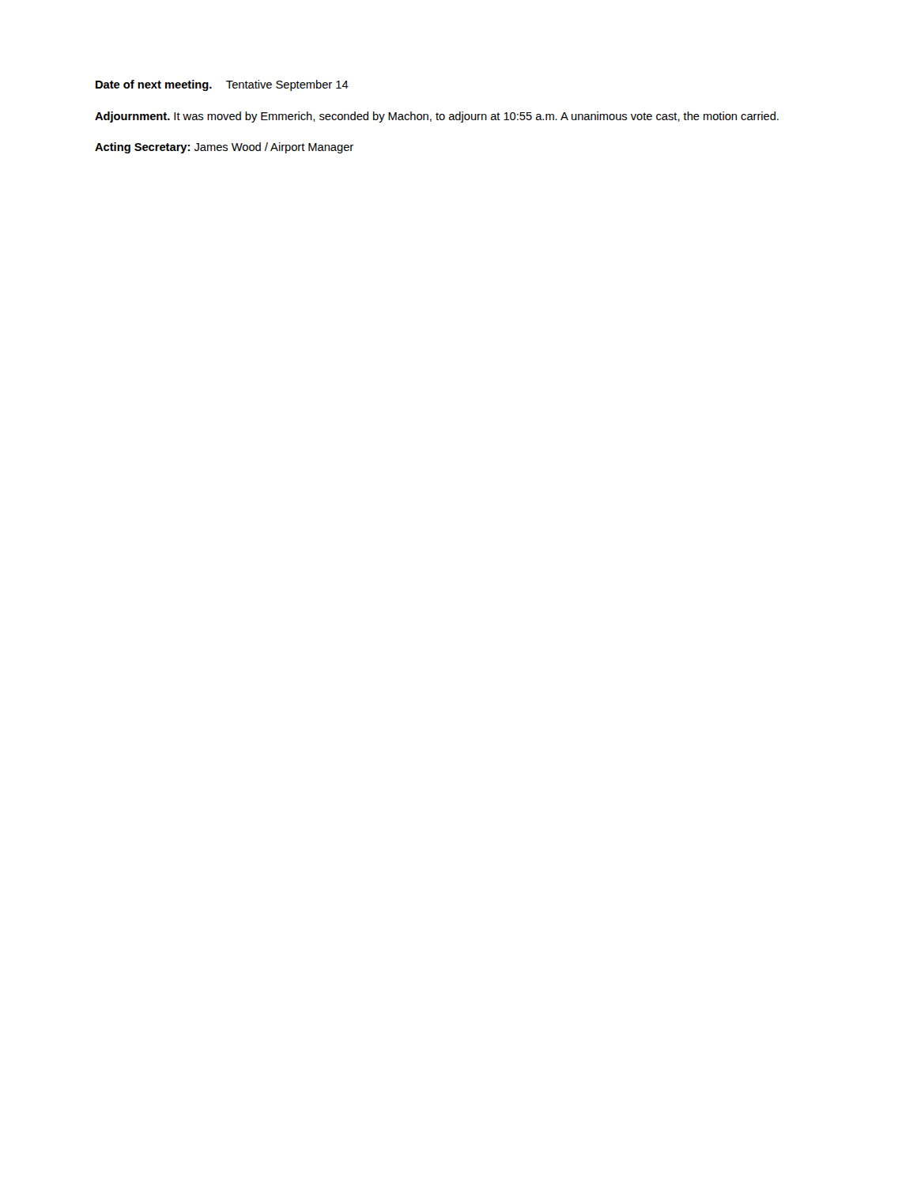Date of next meeting. Tentative September 14
Adjournment. It was moved by Emmerich, seconded by Machon, to adjourn at 10:55 a.m. A unanimous vote cast, the motion carried.
Acting Secretary: James Wood / Airport Manager